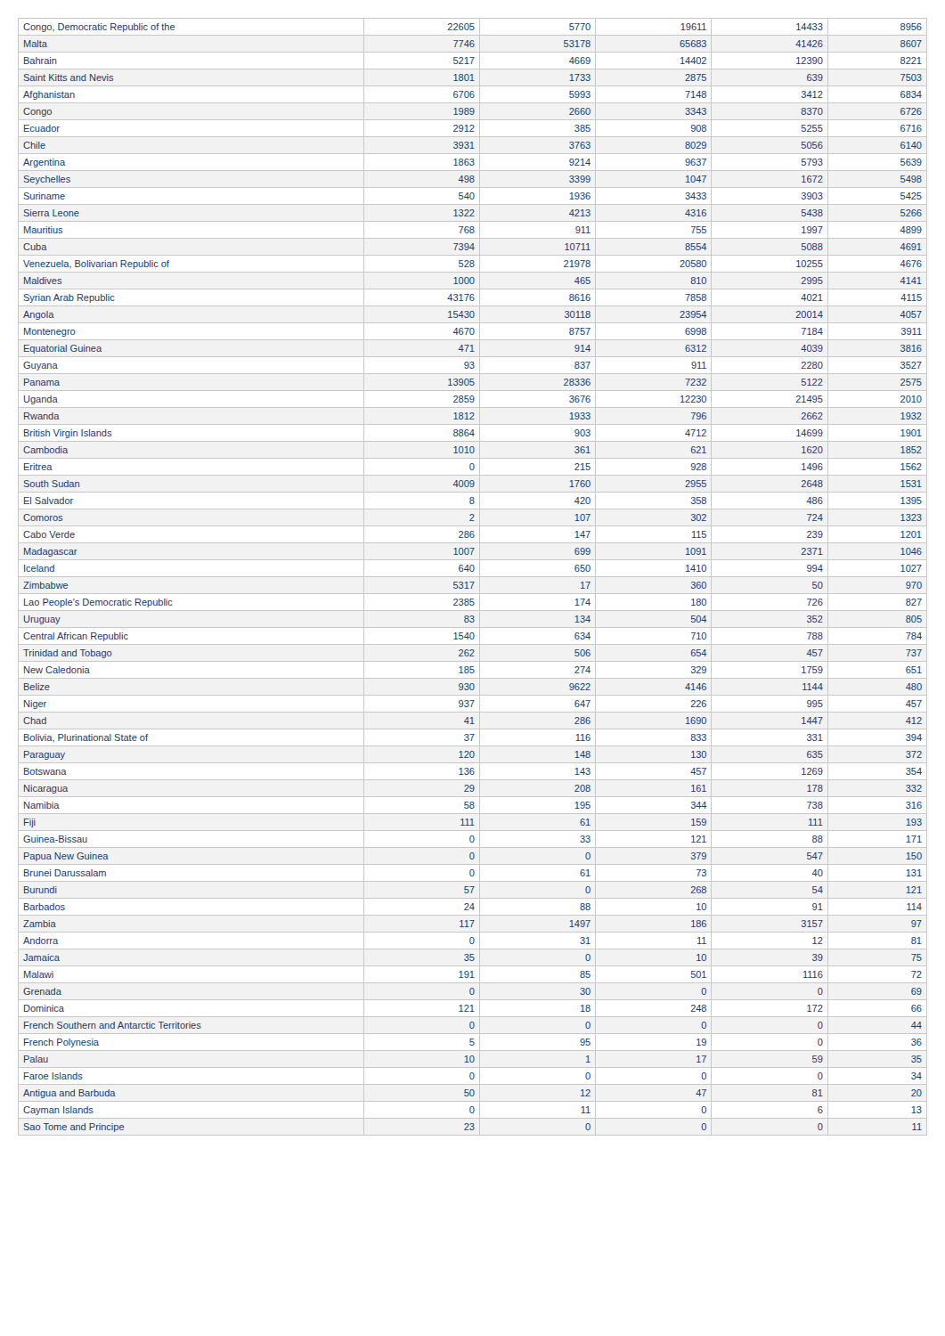| Congo, Democratic Republic of the | 22605 | 5770 | 19611 | 14433 | 8956 |
| Malta | 7746 | 53178 | 65683 | 41426 | 8607 |
| Bahrain | 5217 | 4669 | 14402 | 12390 | 8221 |
| Saint Kitts and Nevis | 1801 | 1733 | 2875 | 639 | 7503 |
| Afghanistan | 6706 | 5993 | 7148 | 3412 | 6834 |
| Congo | 1989 | 2660 | 3343 | 8370 | 6726 |
| Ecuador | 2912 | 385 | 908 | 5255 | 6716 |
| Chile | 3931 | 3763 | 8029 | 5056 | 6140 |
| Argentina | 1863 | 9214 | 9637 | 5793 | 5639 |
| Seychelles | 498 | 3399 | 1047 | 1672 | 5498 |
| Suriname | 540 | 1936 | 3433 | 3903 | 5425 |
| Sierra Leone | 1322 | 4213 | 4316 | 5438 | 5266 |
| Mauritius | 768 | 911 | 755 | 1997 | 4899 |
| Cuba | 7394 | 10711 | 8554 | 5088 | 4691 |
| Venezuela, Bolivarian Republic of | 528 | 21978 | 20580 | 10255 | 4676 |
| Maldives | 1000 | 465 | 810 | 2995 | 4141 |
| Syrian Arab Republic | 43176 | 8616 | 7858 | 4021 | 4115 |
| Angola | 15430 | 30118 | 23954 | 20014 | 4057 |
| Montenegro | 4670 | 8757 | 6998 | 7184 | 3911 |
| Equatorial Guinea | 471 | 914 | 6312 | 4039 | 3816 |
| Guyana | 93 | 837 | 911 | 2280 | 3527 |
| Panama | 13905 | 28336 | 7232 | 5122 | 2575 |
| Uganda | 2859 | 3676 | 12230 | 21495 | 2010 |
| Rwanda | 1812 | 1933 | 796 | 2662 | 1932 |
| British Virgin Islands | 8864 | 903 | 4712 | 14699 | 1901 |
| Cambodia | 1010 | 361 | 621 | 1620 | 1852 |
| Eritrea | 0 | 215 | 928 | 1496 | 1562 |
| South Sudan | 4009 | 1760 | 2955 | 2648 | 1531 |
| El Salvador | 8 | 420 | 358 | 486 | 1395 |
| Comoros | 2 | 107 | 302 | 724 | 1323 |
| Cabo Verde | 286 | 147 | 115 | 239 | 1201 |
| Madagascar | 1007 | 699 | 1091 | 2371 | 1046 |
| Iceland | 640 | 650 | 1410 | 994 | 1027 |
| Zimbabwe | 5317 | 17 | 360 | 50 | 970 |
| Lao People's Democratic Republic | 2385 | 174 | 180 | 726 | 827 |
| Uruguay | 83 | 134 | 504 | 352 | 805 |
| Central African Republic | 1540 | 634 | 710 | 788 | 784 |
| Trinidad and Tobago | 262 | 506 | 654 | 457 | 737 |
| New Caledonia | 185 | 274 | 329 | 1759 | 651 |
| Belize | 930 | 9622 | 4146 | 1144 | 480 |
| Niger | 937 | 647 | 226 | 995 | 457 |
| Chad | 41 | 286 | 1690 | 1447 | 412 |
| Bolivia, Plurinational State of | 37 | 116 | 833 | 331 | 394 |
| Paraguay | 120 | 148 | 130 | 635 | 372 |
| Botswana | 136 | 143 | 457 | 1269 | 354 |
| Nicaragua | 29 | 208 | 161 | 178 | 332 |
| Namibia | 58 | 195 | 344 | 738 | 316 |
| Fiji | 111 | 61 | 159 | 111 | 193 |
| Guinea-Bissau | 0 | 33 | 121 | 88 | 171 |
| Papua New Guinea | 0 | 0 | 379 | 547 | 150 |
| Brunei Darussalam | 0 | 61 | 73 | 40 | 131 |
| Burundi | 57 | 0 | 268 | 54 | 121 |
| Barbados | 24 | 88 | 10 | 91 | 114 |
| Zambia | 117 | 1497 | 186 | 3157 | 97 |
| Andorra | 0 | 31 | 11 | 12 | 81 |
| Jamaica | 35 | 0 | 10 | 39 | 75 |
| Malawi | 191 | 85 | 501 | 1116 | 72 |
| Grenada | 0 | 30 | 0 | 0 | 69 |
| Dominica | 121 | 18 | 248 | 172 | 66 |
| French Southern and Antarctic Territories | 0 | 0 | 0 | 0 | 44 |
| French Polynesia | 5 | 95 | 19 | 0 | 36 |
| Palau | 10 | 1 | 17 | 59 | 35 |
| Faroe Islands | 0 | 0 | 0 | 0 | 34 |
| Antigua and Barbuda | 50 | 12 | 47 | 81 | 20 |
| Cayman Islands | 0 | 11 | 0 | 6 | 13 |
| Sao Tome and Principe | 23 | 0 | 0 | 0 | 11 |